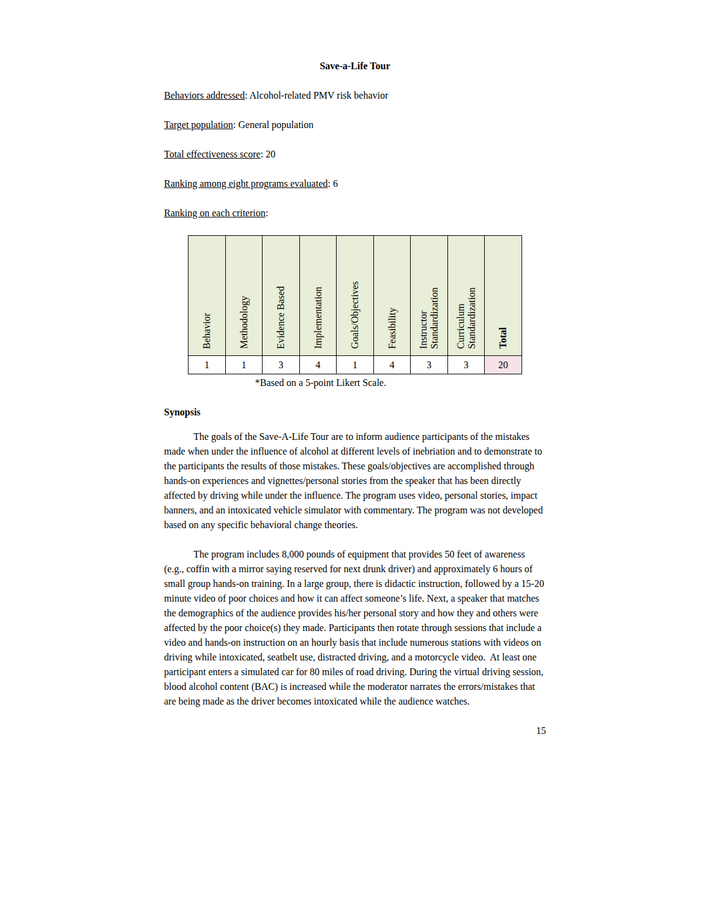Save-a-Life Tour
Behaviors addressed: Alcohol-related PMV risk behavior
Target population: General population
Total effectiveness score: 20
Ranking among eight programs evaluated: 6
Ranking on each criterion:
| Behavior | Methodology | Evidence Based | Implementation | Goals/Objectives | Feasibility | Instructor Standardization | Curriculum Standardization | Total |
| --- | --- | --- | --- | --- | --- | --- | --- | --- |
| 1 | 1 | 3 | 4 | 1 | 4 | 3 | 3 | 20 |
*Based on a 5-point Likert Scale.
Synopsis
The goals of the Save-A-Life Tour are to inform audience participants of the mistakes made when under the influence of alcohol at different levels of inebriation and to demonstrate to the participants the results of those mistakes. These goals/objectives are accomplished through hands-on experiences and vignettes/personal stories from the speaker that has been directly affected by driving while under the influence. The program uses video, personal stories, impact banners, and an intoxicated vehicle simulator with commentary. The program was not developed based on any specific behavioral change theories.
The program includes 8,000 pounds of equipment that provides 50 feet of awareness (e.g., coffin with a mirror saying reserved for next drunk driver) and approximately 6 hours of small group hands-on training. In a large group, there is didactic instruction, followed by a 15-20 minute video of poor choices and how it can affect someone’s life. Next, a speaker that matches the demographics of the audience provides his/her personal story and how they and others were affected by the poor choice(s) they made. Participants then rotate through sessions that include a video and hands-on instruction on an hourly basis that include numerous stations with videos on driving while intoxicated, seatbelt use, distracted driving, and a motorcycle video. At least one participant enters a simulated car for 80 miles of road driving. During the virtual driving session, blood alcohol content (BAC) is increased while the moderator narrates the errors/mistakes that are being made as the driver becomes intoxicated while the audience watches.
15